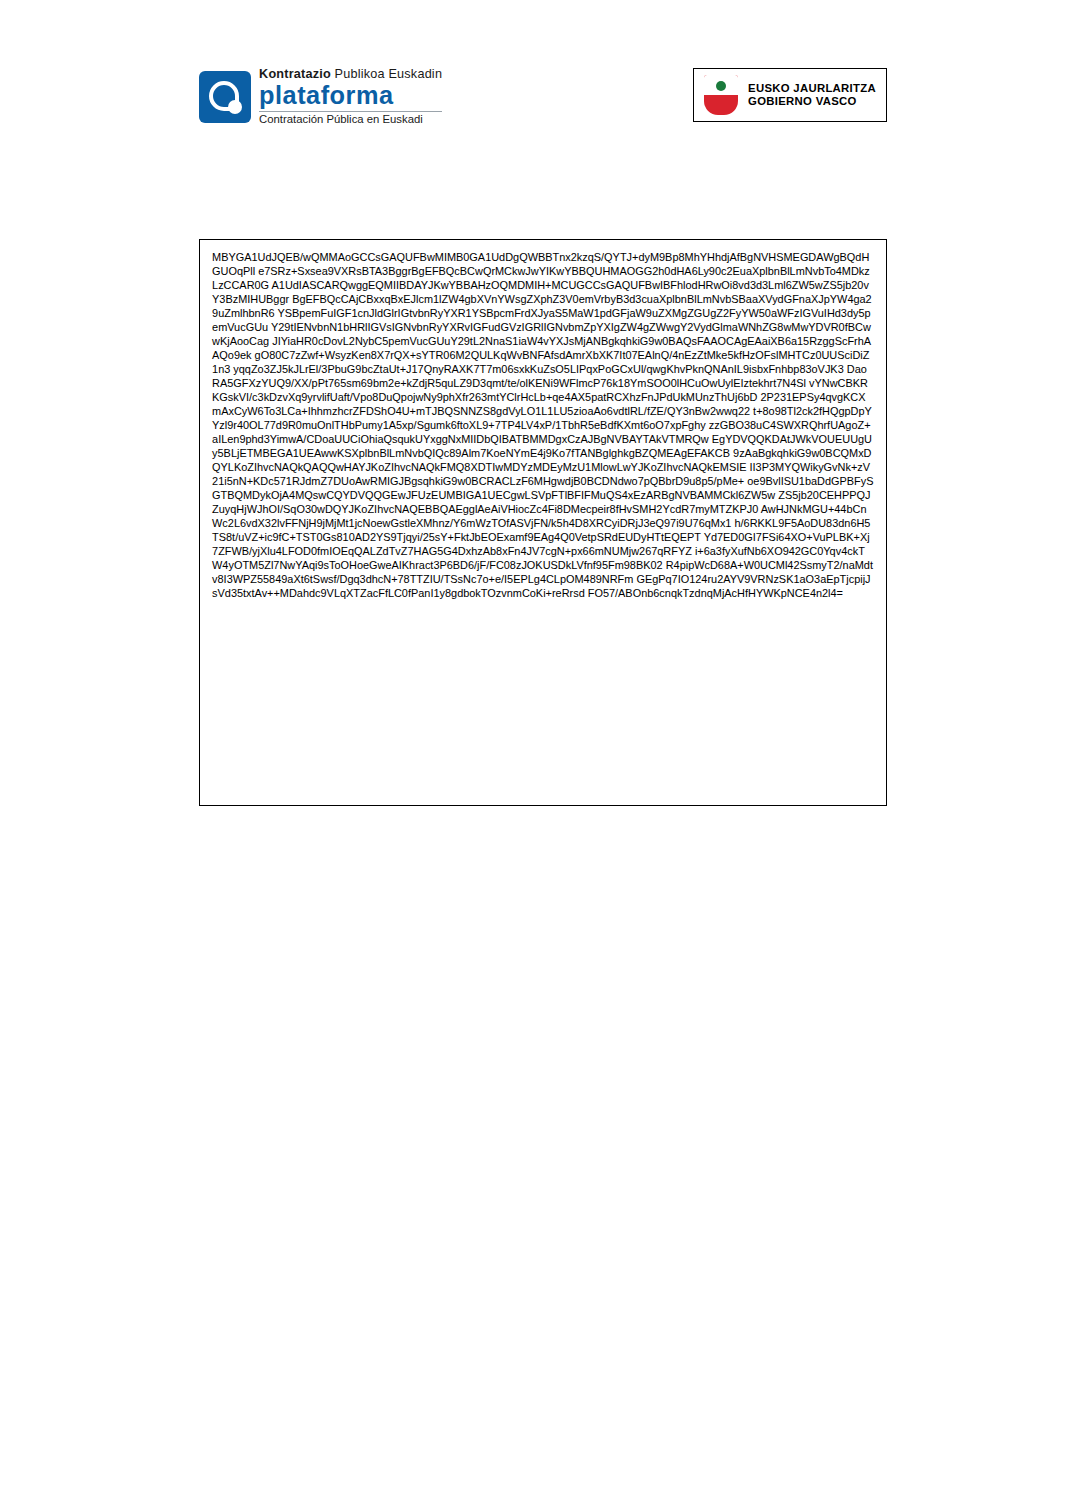Kontratazio Publikoa Euskadin
plataforma
Contratación Pública en Euskadi
EUSKO JAURLARITZA
GOBIERNO VASCO
MBYGA1UdJQEB/wQMMAoGCCsGAQUFBwMIMB0GA1UdDgQWBBTnx2kzqS/QYTJ+dyM9Bp8MhYHhdjAfBgNVHSMEGDAWgBQdHGUOqPll e7SRz+Sxsea9VXRsBTA3BggrBgEFBQcBCwQrMCkwJwYIKwYBBQUHMAOGG2h0dHA6Ly90c2EuaXplbnBlLmNvbTo4MDkzLzCCAR0G A1UdIASCARQwggEQMIIBDAYJKwYBBAHzOQMDMIH+MCUGCCsGAQUFBwIBFhlodHRwOi8vd3d3Lml6ZW5wZS5jb20vY3BzMIHUBggr BgEFBQcCAjCBxxqBxEJlcm1lZW4gbXVnYWsgZXphZ3V0emVrbyB3d3cuaXplbnBlLmNvbSBaaXVydGFnaXJpYW4ga29uZmlhbnR6 YSBpemFuIGF1cnJldGlrIGtvbnRyYXR1YSBpcmFrdXJyaS5MaW1pdGFjaW9uZXMgZGUgZ2FyYW50aWFzIGVuIHd3dy5pemVucGUu Y29tIENvbnN1bHRlIGVsIGNvbnRyYXRvIGFudGVzIGRlIGNvbmZpYXIgZW4gZWwgY2VydGlmaWNhZG8wMwYDVR0fBCwwKjAooCag JIYiaHR0cDovL2NybC5pemVucGUuY29tL2NnaS1iaW4vYXJsMjANBgkqhkiG9w0BAQsFAAOCAgEAaiXB6a15RzggScFrhAAQo9ek gO80C7zZwf+WsyzKen8X7rQX+sYTR06M2QULKqWvBNFAfsdAmrXbXK7It07EAlnQ/4nEzZtMke5kfHzOFslMHTCz0UUSciDiZ1n3 yqqZo3ZJ5kJLrEl/3PbuG9bcZtaUt+J17QnyRAXK7T7m06sxkKuZsO5LIPqxPoGCxUl/qwgKhvPknQNAnIL9isbxFnhbp83oVJK3 DaoRA5GFXzYUQ9/XX/pPt765sm69bm2e+kZdjR5quLZ9D3qmt/te/olKENi9WFlmcP76k18YmSOO0lHCuOwUylEIztekhrt7N4Sl vYNwCBKRKGskVI/c3kDzvXq9yrvlifUaft/Vpo8DuQpojwNy9phXfr263mtYClrHcLb+qe4AX5patRCXhzFnJPdUkMUnzThUj6bD 2P231EPSy4qvgKCXmAxCyW6To3LCa+IhhmzhcrZFDShO4U+mTJBQSNNZS8gdVyLO1L1LU5zioaAo6vdtlRL/fZE/QY3nBw2wwq22 t+8o98Tl2ck2fHQgpDpYYzl9r40OL77d9R0muOnlTHbPumy1A5xp/Sgumk6ftoXL9+7TP4LV4xP/1TbhR5eBdfKXmt6oO7xpFghy zzGBO38uC4SWXRQhrfUAgoZ+aILen9phd3YimwA/CDoaUUCiOhiaQsqukUYxggNxMIIDbQIBATBMMDgxCzAJBgNVBAYTAkVTMRQw EgYDVQQKDAtJWkVOUEUUgUy5BLjETMBEGA1UEAwwKSXplbnBlLmNvbQIQc89Alm7KoeNYmE4j9Ko7fTANBglghkgBZQMEAgEFAKCB 9zAaBgkqhkiG9w0BCQMxDQYLKoZIhvcNAQkQAQQwHAYJKoZIhvcNAQkFMQ8XDTIwMDYzMDEyMzU1MlowLwYJKoZIhvcNAQkEMSIE II3P3MYQWikyGvNk+zV21i5nN+KDc571RJdmZ7DUoAwRMIGJBgsqhkiG9w0BCRACLzF6MHgwdjB0BCDNdwo7pQBbrD9u8p5/pMe+ oe9BvlISU1baDdGPBFySGTBQMDykOjA4MQswCQYDVQQGEwJFUzEUMBIGA1UECgwLSVpFTlBFIFMuQS4xEzARBgNVBAMMCkl6ZW5w ZS5jb20CEHPPQJZuyqHjWJhOI/SqO30wDQYJKoZIhvcNAQEBBQAEgglAeAiVHiocZc4Fi8DMecpeir8fHvSMH2YcdR7myMTZKPJ0 AwHJNkMGU+44bCnWc2L6vdX32lvFFNjH9jMjMt1jcNoewGstleXMhnz/Y6mWzTOfASVjFN/k5h4D8XRCyiDRjJ3eQ97i9U76qMx1 h/6RKKL9F5AoDU83dn6H5TS8t/uVZ+ic9fC+TST0Gs810AD2YS9Tjqyi/25sY+FktJbEOExamf9EAg4Q0VetpSRdEUDyHTtEQEPT Yd7ED0GI7FSi64XO+VuPLBK+Xj7ZFWB/yjXlu4LFOD0fmIOEqQALZdTvZ7HAG5G4DxhzAb8xFn4JV7cgN+px66mNUMjw267qRFYZ i+6a3fyXufNb6XO942GC0Yqv4ckTW4yOTM5Zl7NwYAqi9sToOHoeGweAIKhract3P6BD6/jF/FC08zJOKUSDkLVfnf95Fm98BK02 R4pipWcD68A+W0UCMl42SsmyT2/naMdtv8I3WPZ55849aXt6tSwsf/Dgq3dhcN+78TTZIU/TSsNc7o+e/I5EPLg4CLpOM489NRFm GEgPq7IO124ru2AYV9VRNzSK1aO3aEpTjcpijJsVd35txtAv++MDahdc9VLqXTZacFfLC0fPanI1y8gdbokTOzvnmCoKi+reRrsd FO57/ABOnb6cnqkTzdnqMjAcHfHYWKpNCE4n2l4=